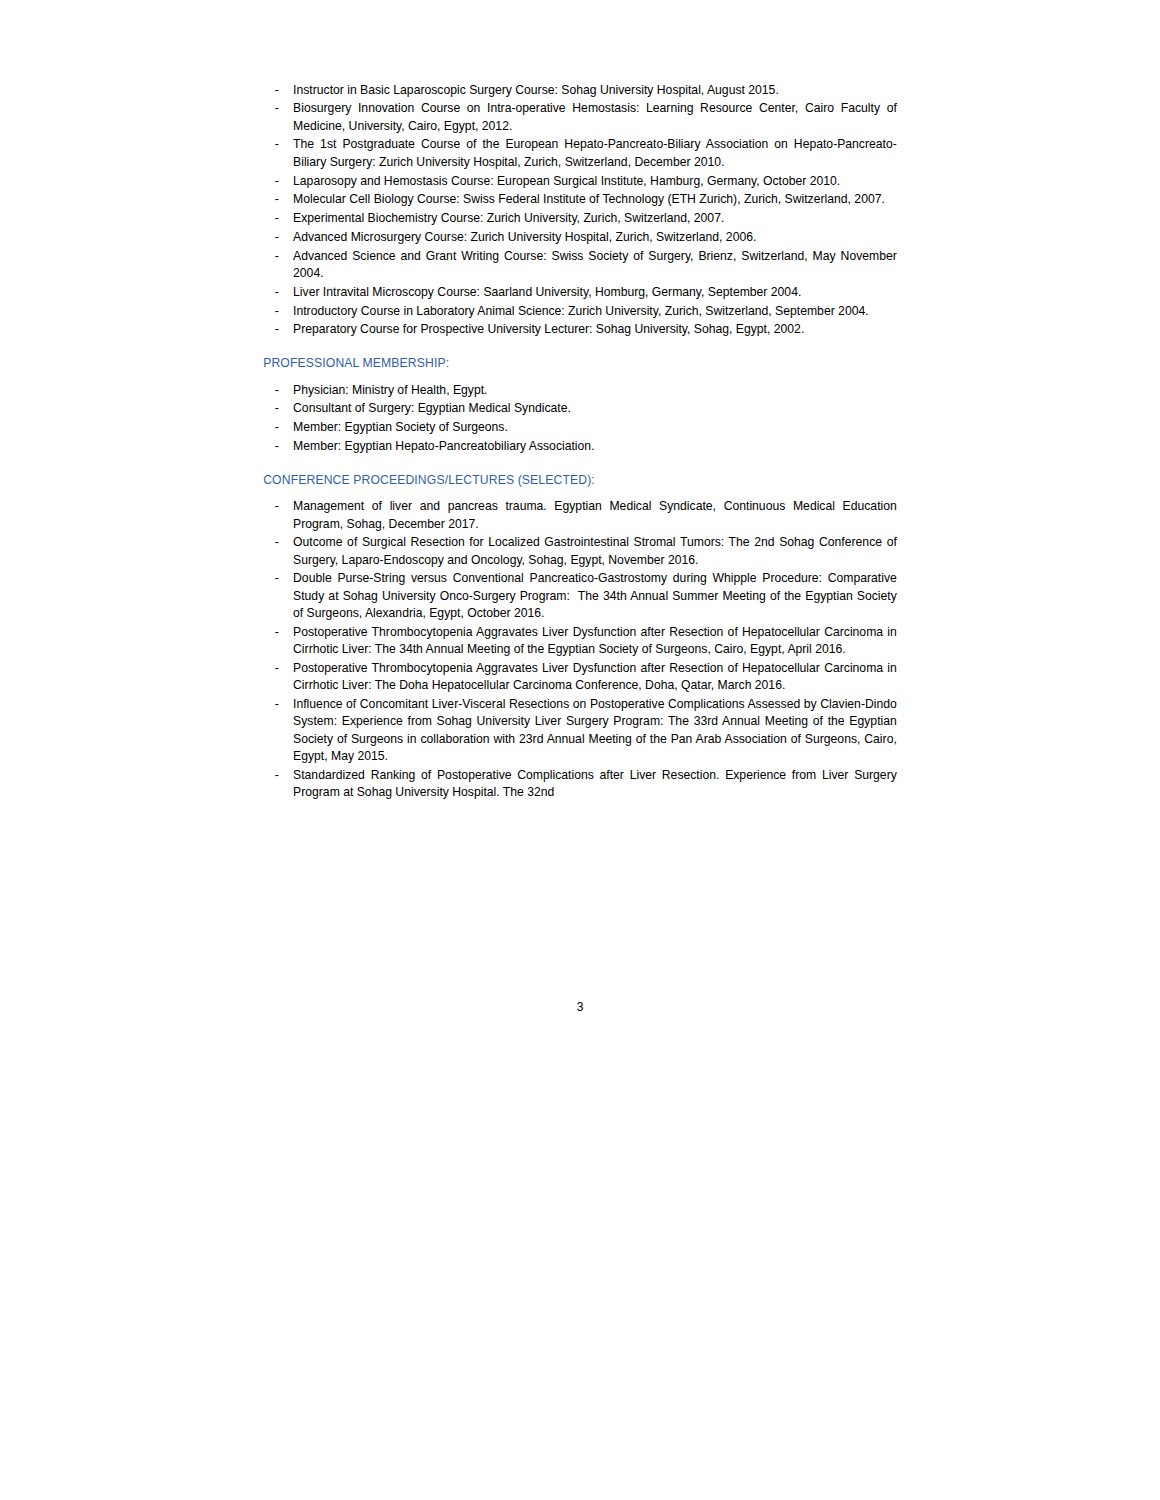Instructor in Basic Laparoscopic Surgery Course: Sohag University Hospital, August 2015.
Biosurgery Innovation Course on Intra-operative Hemostasis: Learning Resource Center, Cairo Faculty of Medicine, University, Cairo, Egypt, 2012.
The 1st Postgraduate Course of the European Hepato-Pancreato-Biliary Association on Hepato-Pancreato-Biliary Surgery: Zurich University Hospital, Zurich, Switzerland, December 2010.
Laparosopy and Hemostasis Course: European Surgical Institute, Hamburg, Germany, October 2010.
Molecular Cell Biology Course: Swiss Federal Institute of Technology (ETH Zurich), Zurich, Switzerland, 2007.
Experimental Biochemistry Course: Zurich University, Zurich, Switzerland, 2007.
Advanced Microsurgery Course: Zurich University Hospital, Zurich, Switzerland, 2006.
Advanced Science and Grant Writing Course: Swiss Society of Surgery, Brienz, Switzerland, May November 2004.
Liver Intravital Microscopy Course: Saarland University, Homburg, Germany, September 2004.
Introductory Course in Laboratory Animal Science: Zurich University, Zurich, Switzerland, September 2004.
Preparatory Course for Prospective University Lecturer: Sohag University, Sohag, Egypt, 2002.
PROFESSIONAL MEMBERSHIP:
Physician: Ministry of Health, Egypt.
Consultant of Surgery: Egyptian Medical Syndicate.
Member: Egyptian Society of Surgeons.
Member: Egyptian Hepato-Pancreatobiliary Association.
CONFERENCE PROCEEDINGS/LECTURES (SELECTED):
Management of liver and pancreas trauma. Egyptian Medical Syndicate, Continuous Medical Education Program, Sohag, December 2017.
Outcome of Surgical Resection for Localized Gastrointestinal Stromal Tumors: The 2nd Sohag Conference of Surgery, Laparo-Endoscopy and Oncology, Sohag, Egypt, November 2016.
Double Purse-String versus Conventional Pancreatico-Gastrostomy during Whipple Procedure: Comparative Study at Sohag University Onco-Surgery Program: The 34th Annual Summer Meeting of the Egyptian Society of Surgeons, Alexandria, Egypt, October 2016.
Postoperative Thrombocytopenia Aggravates Liver Dysfunction after Resection of Hepatocellular Carcinoma in Cirrhotic Liver: The 34th Annual Meeting of the Egyptian Society of Surgeons, Cairo, Egypt, April 2016.
Postoperative Thrombocytopenia Aggravates Liver Dysfunction after Resection of Hepatocellular Carcinoma in Cirrhotic Liver: The Doha Hepatocellular Carcinoma Conference, Doha, Qatar, March 2016.
Influence of Concomitant Liver-Visceral Resections on Postoperative Complications Assessed by Clavien-Dindo System: Experience from Sohag University Liver Surgery Program: The 33rd Annual Meeting of the Egyptian Society of Surgeons in collaboration with 23rd Annual Meeting of the Pan Arab Association of Surgeons, Cairo, Egypt, May 2015.
Standardized Ranking of Postoperative Complications after Liver Resection. Experience from Liver Surgery Program at Sohag University Hospital. The 32nd
3